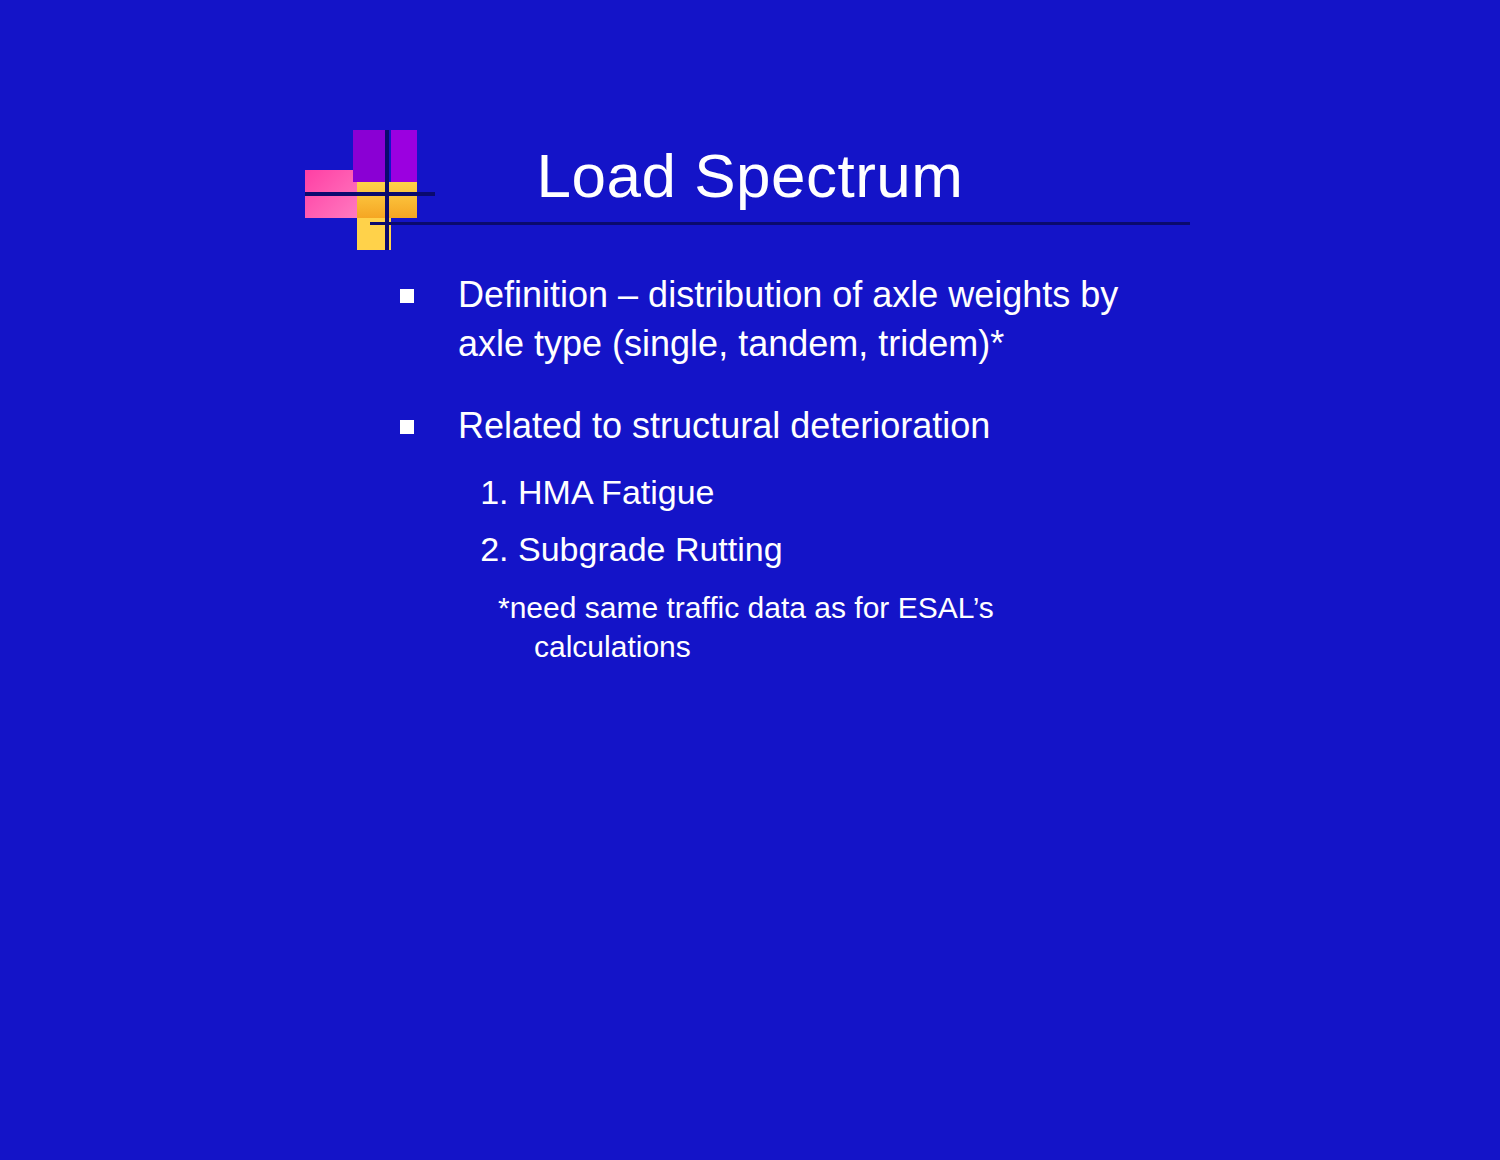Load Spectrum
Definition – distribution of axle weights by axle type (single, tandem, tridem)*
Related to structural deterioration
HMA Fatigue
Subgrade Rutting
*need same traffic data as for ESAL’s calculations